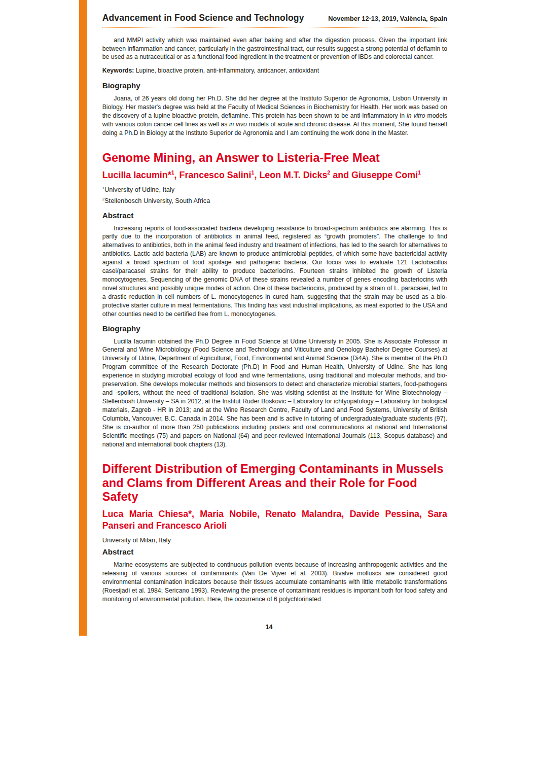Advancement in Food Science and Technology
November 12-13, 2019, València, Spain
and MMPI activity which was maintained even after baking and after the digestion process. Given the important link between inflammation and cancer, particularly in the gastrointestinal tract, our results suggest a strong potential of defiamin to be used as a nutraceutical or as a functional food ingredient in the treatment or prevention of IBDs and colorectal cancer.
Keywords: Lupine, bioactive protein, anti-inflammatory, anticancer, antioxidant
Biography
Joana, of 26 years old doing her Ph.D. She did her degree at the Instituto Superior de Agronomia, Lisbon University in Biology. Her master's degree was held at the Faculty of Medical Sciences in Biochemistry for Health. Her work was based on the discovery of a lupine bioactive protein, defiamine. This protein has been shown to be anti-inflammatory in in vitro models with various colon cancer cell lines as well as in vivo models of acute and chronic disease. At this moment, She found herself doing a Ph.D in Biology at the Instituto Superior de Agronomia and I am continuing the work done in the Master.
Genome Mining, an Answer to Listeria-Free Meat
Lucilla Iacumin*1, Francesco Salini1, Leon M.T. Dicks2 and Giuseppe Comi1
1University of Udine, Italy
2Stellenbosch University, South Africa
Abstract
Increasing reports of food-associated bacteria developing resistance to broad-spectrum antibiotics are alarming. This is partly due to the incorporation of antibiotics in animal feed, registered as “growth promoters”. The challenge to find alternatives to antibiotics, both in the animal feed industry and treatment of infections, has led to the search for alternatives to antibiotics. Lactic acid bacteria (LAB) are known to produce antimicrobial peptides, of which some have bactericidal activity against a broad spectrum of food spoilage and pathogenic bacteria. Our focus was to evaluate 121 Lactobacillus casei/paracasei strains for their ability to produce bacteriocins. Fourteen strains inhibited the growth of Listeria monocytogenes. Sequencing of the genomic DNA of these strains revealed a number of genes encoding bacteriocins with novel structures and possibly unique modes of action. One of these bacteriocins, produced by a strain of L. paracasei, led to a drastic reduction in cell numbers of L. monocytogenes in cured ham, suggesting that the strain may be used as a bio-protective starter culture in meat fermentations. This finding has vast industrial implications, as meat exported to the USA and other counties need to be certified free from L. monocytogenes.
Biography
Lucilla Iacumin obtained the Ph.D Degree in Food Science at Udine University in 2005. She is Associate Professor in General and Wine Microbiology (Food Science and Technology and Viticulture and Oenology Bachelor Degree Courses) at University of Udine, Department of Agricultural, Food, Environmental and Animal Science (Di4A). She is member of the Ph.D Program committee of the Research Doctorate (Ph.D) in Food and Human Health, University of Udine. She has long experience in studying microbial ecology of food and wine fermentations, using traditional and molecular methods, and bio-preservation. She develops molecular methods and biosensors to detect and characterize microbial starters, food-pathogens and -spoilers, without the need of traditional isolation. She was visiting scientist at the Institute for Wine Biotechnology – Stellenbosh University – SA in 2012; at the Institut Ruder Boskovic – Laboratory for ichtyopatology – Laboratory for biological materials, Zagreb - HR in 2013; and at the Wine Research Centre, Faculty of Land and Food Systems, University of British Columbia, Vancouver, B.C. Canada in 2014. She has been and is active in tutoring of undergraduate/graduate students (97). She is co-author of more than 250 publications including posters and oral communications at national and International Scientific meetings (75) and papers on National (64) and peer-reviewed International Journals (113, Scopus database) and national and international book chapters (13).
Different Distribution of Emerging Contaminants in Mussels and Clams from Different Areas and their Role for Food Safety
Luca Maria Chiesa*, Maria Nobile, Renato Malandra, Davide Pessina, Sara Panseri and Francesco Arioli
University of Milan, Italy
Abstract
Marine ecosystems are subjected to continuous pollution events because of increasing anthropogenic activities and the releasing of various sources of contaminants (Van De Vijver et al. 2003). Bivalve molluscs are considered good environmental contamination indicators because their tissues accumulate contaminants with little metabolic transformations (Roesijadi et al. 1984; Sericano 1993). Reviewing the presence of contaminant residues is important both for food safety and monitoring of environmental pollution. Here, the occurrence of 6 polychlorinated
14